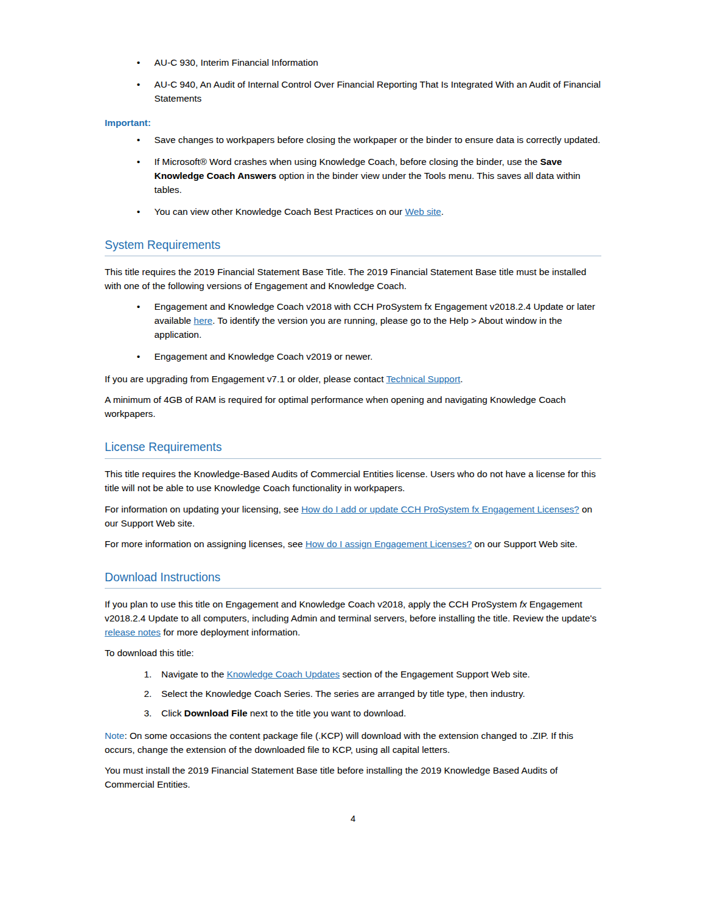AU-C 930, Interim Financial Information
AU-C 940, An Audit of Internal Control Over Financial Reporting That Is Integrated With an Audit of Financial Statements
Important:
Save changes to workpapers before closing the workpaper or the binder to ensure data is correctly updated.
If Microsoft® Word crashes when using Knowledge Coach, before closing the binder, use the Save Knowledge Coach Answers option in the binder view under the Tools menu. This saves all data within tables.
You can view other Knowledge Coach Best Practices on our Web site.
System Requirements
This title requires the 2019 Financial Statement Base Title. The 2019 Financial Statement Base title must be installed with one of the following versions of Engagement and Knowledge Coach.
Engagement and Knowledge Coach v2018 with CCH ProSystem fx Engagement v2018.2.4 Update or later available here. To identify the version you are running, please go to the Help > About window in the application.
Engagement and Knowledge Coach v2019 or newer.
If you are upgrading from Engagement v7.1 or older, please contact Technical Support.
A minimum of 4GB of RAM is required for optimal performance when opening and navigating Knowledge Coach workpapers.
License Requirements
This title requires the Knowledge-Based Audits of Commercial Entities license. Users who do not have a license for this title will not be able to use Knowledge Coach functionality in workpapers.
For information on updating your licensing, see How do I add or update CCH ProSystem fx Engagement Licenses? on our Support Web site.
For more information on assigning licenses, see How do I assign Engagement Licenses? on our Support Web site.
Download Instructions
If you plan to use this title on Engagement and Knowledge Coach v2018, apply the CCH ProSystem fx Engagement v2018.2.4 Update to all computers, including Admin and terminal servers, before installing the title. Review the update's release notes for more deployment information.
To download this title:
Navigate to the Knowledge Coach Updates section of the Engagement Support Web site.
Select the Knowledge Coach Series. The series are arranged by title type, then industry.
Click Download File next to the title you want to download.
Note: On some occasions the content package file (.KCP) will download with the extension changed to .ZIP. If this occurs, change the extension of the downloaded file to KCP, using all capital letters.
You must install the 2019 Financial Statement Base title before installing the 2019 Knowledge Based Audits of Commercial Entities.
4